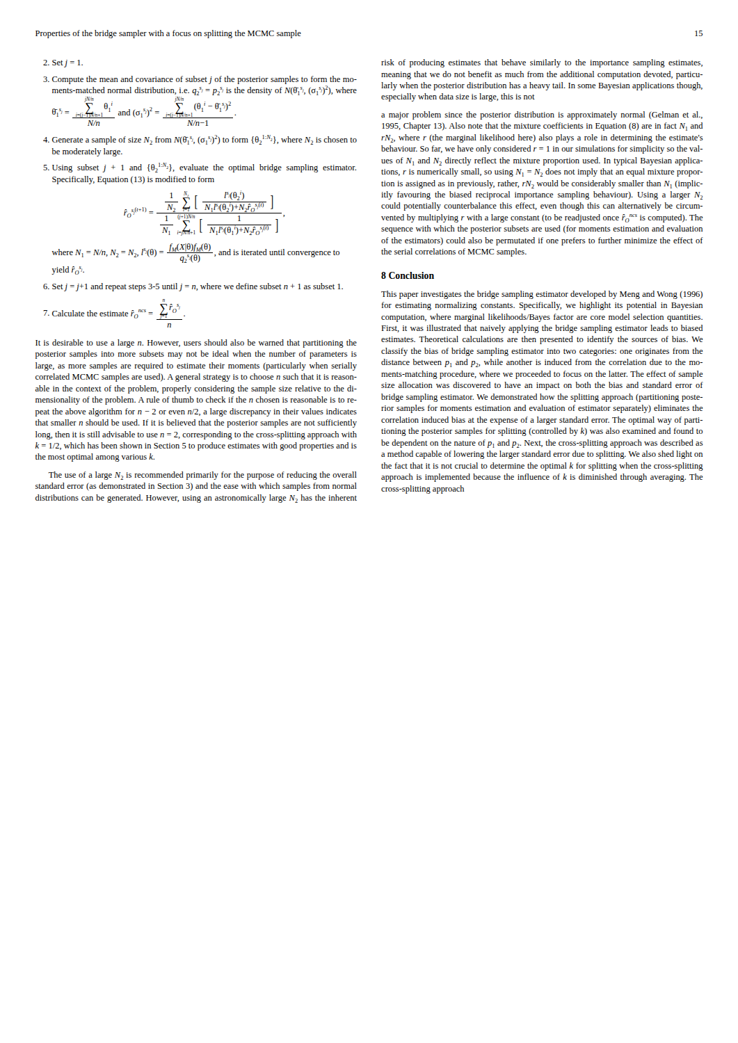Properties of the bridge sampler with a focus on splitting the MCMC sample 15
Set j = 1.
Compute the mean and covariance of subset j of the posterior samples to form the moments-matched normal distribution, i.e. q2sj = p2sj is the density of N(θ̄1sj, (σ1sj)2), where θ̄1sj = jN/n∑i=(j−1)N/n+1θ1i N/n and (σ1sj)2 = jN/n∑i=(j−1)N/n+1(θ1i − θ̄1sj)2 N/n−1.
Generate a sample of size N2 from N(θ̄1sj, (σ1sj)2) to form {θ21:N2}, where N2 is chosen to be moderately large.
Using subset j + 1 and {θ21:N2}, evaluate the optimal bridge sampling estimator. Specifically, Equation (13) is modified to form
r̂Osj(t+1) = 1 N2 N2∑i=1 [ lsj(θ2i) N1lsj(θ2i)+N2r̂Osj(t) ] 1 N1 (j+1)N/n∑i=jN/n+1 [ 1 N1lsj(θ1i)+N2r̂Osj(t) ] ,
where N1 = N/n, N2 = N2, lsj(θ) = fM(X|θ)fM(θ) q2sj(θ), and is iterated until convergence to yield r̂Osj.
Set j = j+1 and repeat steps 3-5 until j = n, where we define subset n + 1 as subset 1.
Calculate the estimate r̂Oncs = n∑j=1 r̂Osj n.
It is desirable to use a large n. However, users should also be warned that partitioning the posterior samples into more subsets may not be ideal when the number of parameters is large, as more samples are required to estimate their moments (particularly when serially correlated MCMC samples are used). A general strategy is to choose n such that it is reasonable in the context of the problem, properly considering the sample size relative to the dimensionality of the problem. A rule of thumb to check if the n chosen is reasonable is to repeat the above algorithm for n − 2 or even n/2, a large discrepancy in their values indicates that smaller n should be used. If it is believed that the posterior samples are not sufficiently long, then it is still advisable to use n = 2, corresponding to the cross-splitting approach with k = 1/2, which has been shown in Section 5 to produce estimates with good properties and is the most optimal among various k.
The use of a large N2 is recommended primarily for the purpose of reducing the overall standard error (as demonstrated in Section 3) and the ease with which samples from normal distributions can be generated. However, using an astronomically large N2 has the inherent risk of producing estimates that behave similarly to the importance sampling estimates, meaning that we do not benefit as much from the additional computation devoted, particularly when the posterior distribution has a heavy tail. In some Bayesian applications though, especially when data size is large, this is not
a major problem since the posterior distribution is approximately normal (Gelman et al., 1995, Chapter 13). Also note that the mixture coefficients in Equation (8) are in fact N1 and rN2, where r (the marginal likelihood here) also plays a role in determining the estimate's behaviour. So far, we have only considered r = 1 in our simulations for simplicity so the values of N1 and N2 directly reflect the mixture proportion used. In typical Bayesian applications, r is numerically small, so using N1 = N2 does not imply that an equal mixture proportion is assigned as in previously, rather, rN2 would be considerably smaller than N1 (implicitly favouring the biased reciprocal importance sampling behaviour). Using a larger N2 could potentially counterbalance this effect, even though this can alternatively be circumvented by multiplying r with a large constant (to be readjusted once r̂Oncs is computed). The sequence with which the posterior subsets are used (for moments estimation and evaluation of the estimators) could also be permutated if one prefers to further minimize the effect of the serial correlations of MCMC samples.
8 Conclusion
This paper investigates the bridge sampling estimator developed by Meng and Wong (1996) for estimating normalizing constants. Specifically, we highlight its potential in Bayesian computation, where marginal likelihoods/Bayes factor are core model selection quantities. First, it was illustrated that naively applying the bridge sampling estimator leads to biased estimates. Theoretical calculations are then presented to identify the sources of bias. We classify the bias of bridge sampling estimator into two categories: one originates from the distance between p1 and p2, while another is induced from the correlation due to the moments-matching procedure, where we proceeded to focus on the latter. The effect of sample size allocation was discovered to have an impact on both the bias and standard error of bridge sampling estimator. We demonstrated how the splitting approach (partitioning posterior samples for moments estimation and evaluation of estimator separately) eliminates the correlation induced bias at the expense of a larger standard error. The optimal way of partitioning the posterior samples for splitting (controlled by k) was also examined and found to be dependent on the nature of p1 and p2. Next, the cross-splitting approach was described as a method capable of lowering the larger standard error due to splitting. We also shed light on the fact that it is not crucial to determine the optimal k for splitting when the cross-splitting approach is implemented because the influence of k is diminished through averaging. The cross-splitting approach